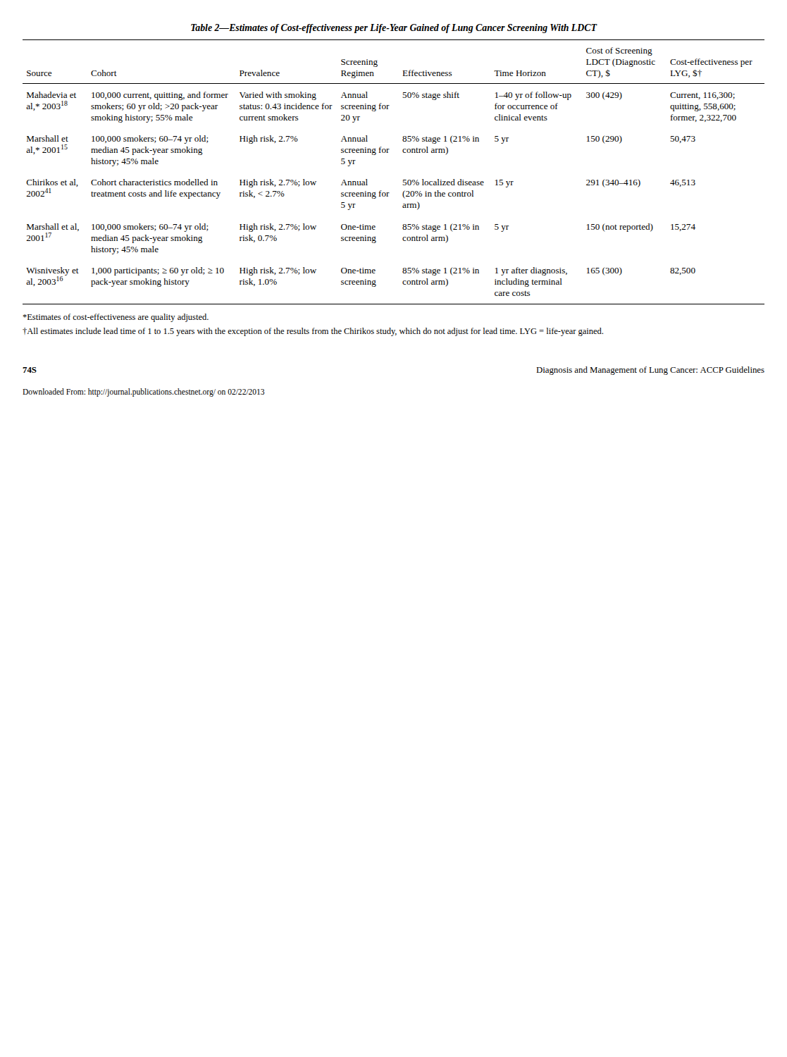Table 2— Estimates of Cost-effectiveness per Life-Year Gained of Lung Cancer Screening With LDCT
| Source | Cohort | Prevalence | Screening Regimen | Effectiveness | Time Horizon | Cost of Screening LDCT (Diagnostic CT), $ | Cost-effectiveness per LYG, $† |
| --- | --- | --- | --- | --- | --- | --- | --- |
| Mahadevia et al,* 2003 18 | 100,000 current, quitting, and former smokers; 60 yr old; >20 pack-year smoking history; 55% male | Varied with smoking status: 0.43 incidence for current smokers | Annual screening for 20 yr | 50% stage shift | 1–40 yr of follow-up for occurrence of clinical events | 300 (429) | Current, 116,300; quitting, 558,600; former, 2,322,700 |
| Marshall et al,* 2001 15 | 100,000 smokers; 60–74 yr old; median 45 pack-year smoking history; 45% male | High risk, 2.7% | Annual screening for 5 yr | 85% stage 1 (21% in control arm) | 5 yr | 150 (290) | 50,473 |
| Chirikos et al, 2002 41 | Cohort characteristics modelled in treatment costs and life expectancy | High risk, 2.7%; low risk, < 2.7% | Annual screening for 5 yr | 50% localized disease (20% in the control arm) | 15 yr | 291 (340–416) | 46,513 |
| Marshall et al, 2001 17 | 100,000 smokers; 60–74 yr old; median 45 pack-year smoking history; 45% male | High risk, 2.7%; low risk, 0.7% | One-time screening | 85% stage 1 (21% in control arm) | 5 yr | 150 (not reported) | 15,274 |
| Wisnivesky et al, 2003 16 | 1,000 participants; ≥ 60 yr old; ≥ 10 pack-year smoking history | High risk, 2.7%; low risk, 1.0% | One-time screening | 85% stage 1 (21% in control arm) | 1 yr after diagnosis, including terminal care costs | 165 (300) | 82,500 |
*Estimates of cost-effectiveness are quality adjusted.
†All estimates include lead time of 1 to 1.5 years with the exception of the results from the Chirikos study, which do not adjust for lead time. LYG = life-year gained.
74S
Diagnosis and Management of Lung Cancer: ACCP Guidelines
Downloaded From: http://journal.publications.chestnet.org/ on 02/22/2013